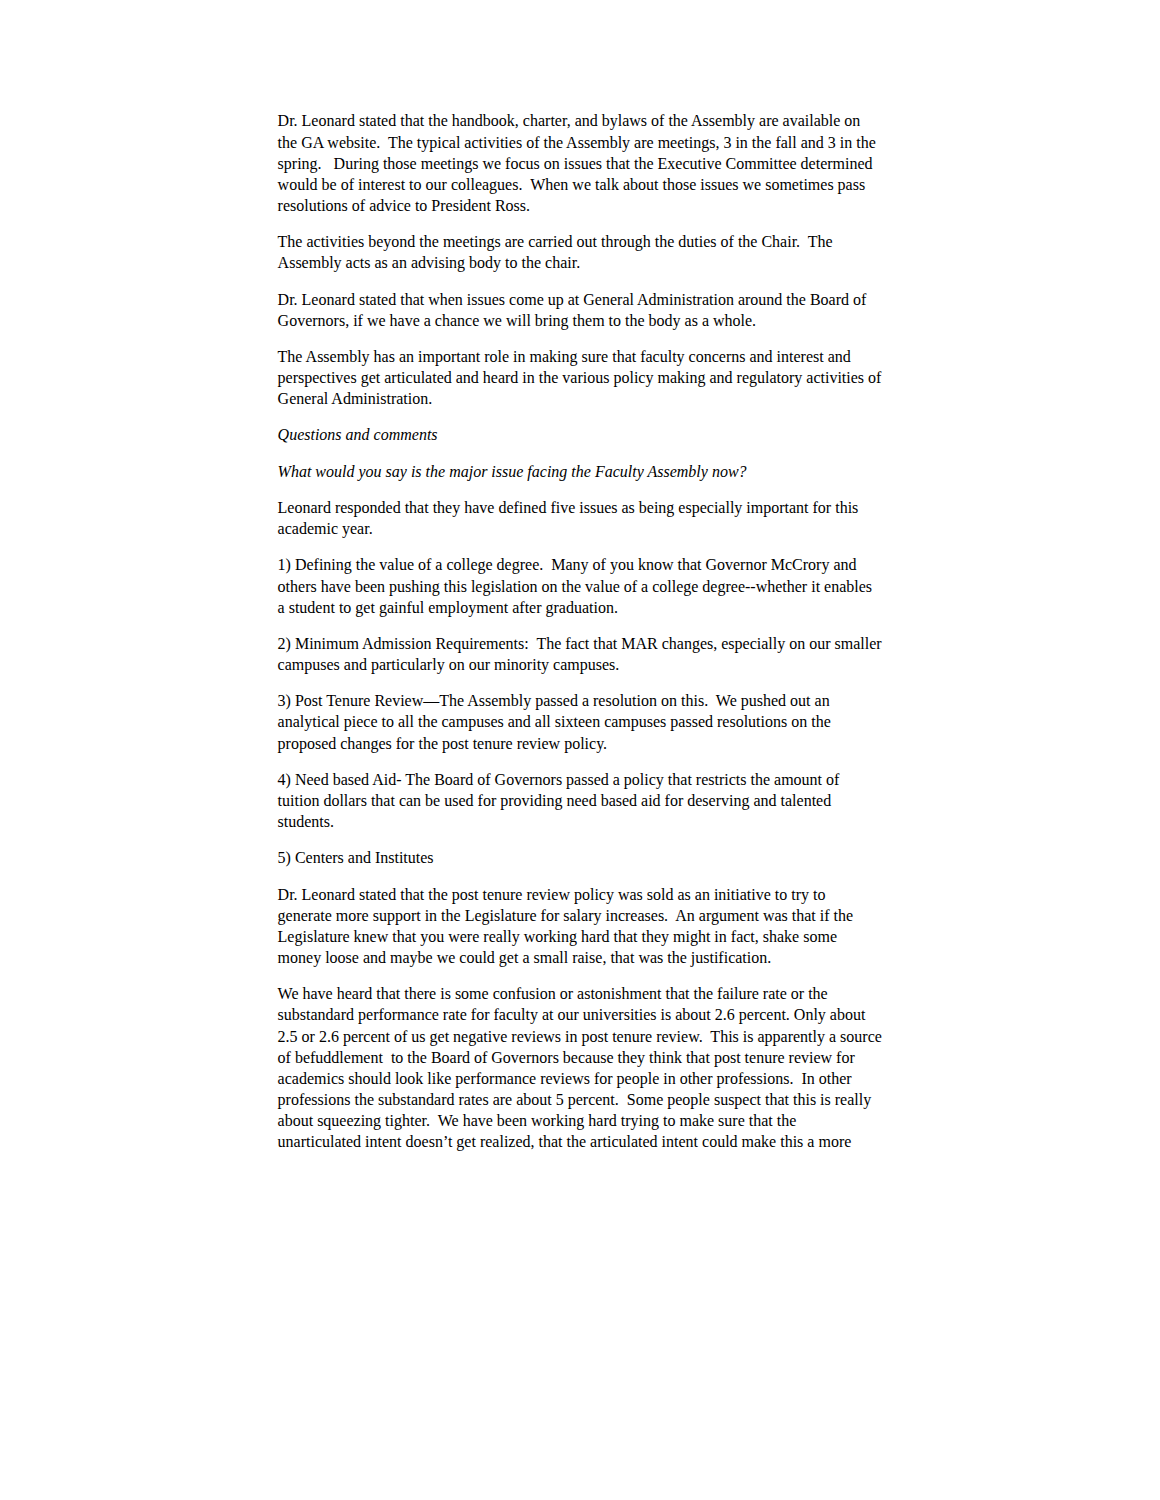Dr. Leonard stated that the handbook, charter, and bylaws of the Assembly are available on the GA website. The typical activities of the Assembly are meetings, 3 in the fall and 3 in the spring. During those meetings we focus on issues that the Executive Committee determined would be of interest to our colleagues. When we talk about those issues we sometimes pass resolutions of advice to President Ross.
The activities beyond the meetings are carried out through the duties of the Chair. The Assembly acts as an advising body to the chair.
Dr. Leonard stated that when issues come up at General Administration around the Board of Governors, if we have a chance we will bring them to the body as a whole.
The Assembly has an important role in making sure that faculty concerns and interest and perspectives get articulated and heard in the various policy making and regulatory activities of General Administration.
Questions and comments
What would you say is the major issue facing the Faculty Assembly now?
Leonard responded that they have defined five issues as being especially important for this academic year.
1) Defining the value of a college degree. Many of you know that Governor McCrory and others have been pushing this legislation on the value of a college degree--whether it enables a student to get gainful employment after graduation.
2) Minimum Admission Requirements: The fact that MAR changes, especially on our smaller campuses and particularly on our minority campuses.
3) Post Tenure Review—The Assembly passed a resolution on this. We pushed out an analytical piece to all the campuses and all sixteen campuses passed resolutions on the proposed changes for the post tenure review policy.
4) Need based Aid- The Board of Governors passed a policy that restricts the amount of tuition dollars that can be used for providing need based aid for deserving and talented students.
5) Centers and Institutes
Dr. Leonard stated that the post tenure review policy was sold as an initiative to try to generate more support in the Legislature for salary increases. An argument was that if the Legislature knew that you were really working hard that they might in fact, shake some money loose and maybe we could get a small raise, that was the justification.
We have heard that there is some confusion or astonishment that the failure rate or the substandard performance rate for faculty at our universities is about 2.6 percent. Only about 2.5 or 2.6 percent of us get negative reviews in post tenure review. This is apparently a source of befuddlement to the Board of Governors because they think that post tenure review for academics should look like performance reviews for people in other professions. In other professions the substandard rates are about 5 percent. Some people suspect that this is really about squeezing tighter. We have been working hard trying to make sure that the unarticulated intent doesn’t get realized, that the articulated intent could make this a more